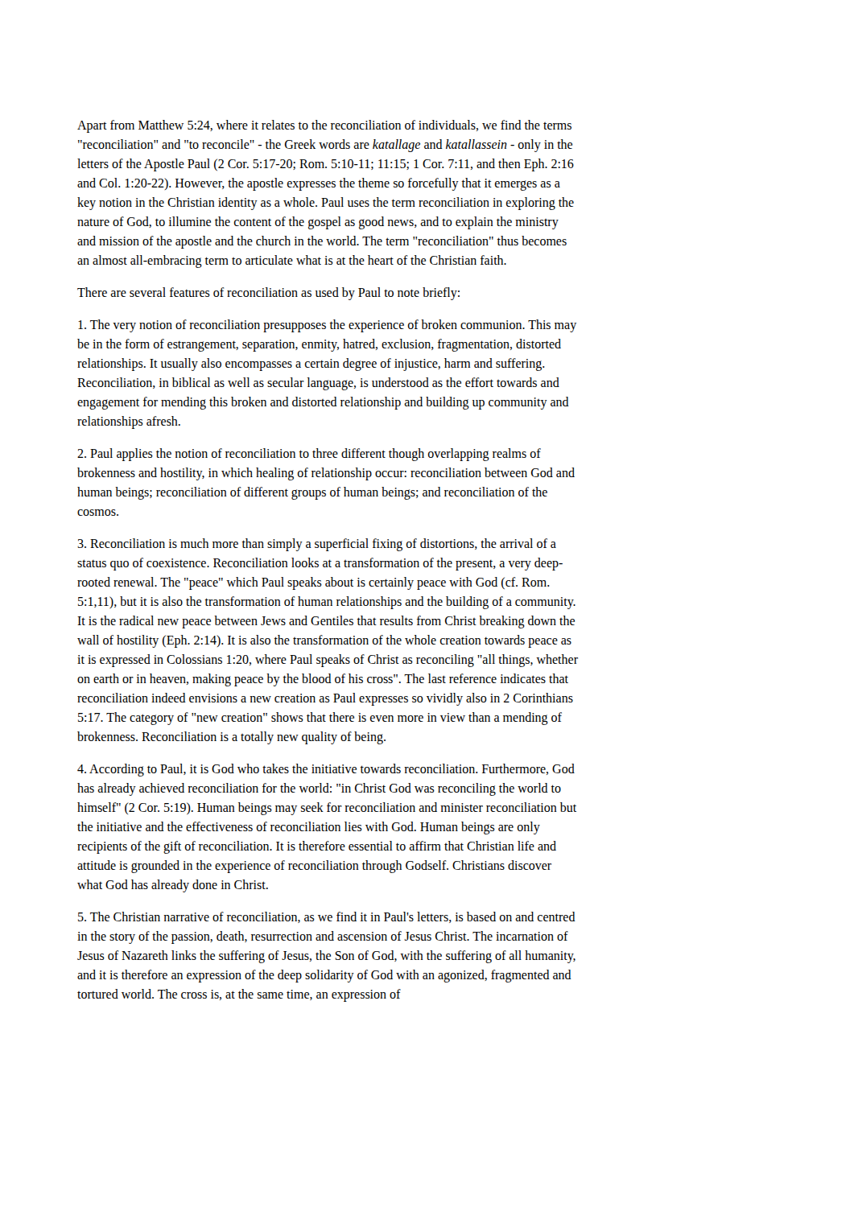Apart from Matthew 5:24, where it relates to the reconciliation of individuals, we find the terms "reconciliation" and "to reconcile" - the Greek words are katallage and katallassein - only in the letters of the Apostle Paul (2 Cor. 5:17-20; Rom. 5:10-11; 11:15; 1 Cor. 7:11, and then Eph. 2:16 and Col. 1:20-22). However, the apostle expresses the theme so forcefully that it emerges as a key notion in the Christian identity as a whole. Paul uses the term reconciliation in exploring the nature of God, to illumine the content of the gospel as good news, and to explain the ministry and mission of the apostle and the church in the world. The term "reconciliation" thus becomes an almost all-embracing term to articulate what is at the heart of the Christian faith.
There are several features of reconciliation as used by Paul to note briefly:
1. The very notion of reconciliation presupposes the experience of broken communion. This may be in the form of estrangement, separation, enmity, hatred, exclusion, fragmentation, distorted relationships. It usually also encompasses a certain degree of injustice, harm and suffering. Reconciliation, in biblical as well as secular language, is understood as the effort towards and engagement for mending this broken and distorted relationship and building up community and relationships afresh.
2. Paul applies the notion of reconciliation to three different though overlapping realms of brokenness and hostility, in which healing of relationship occur: reconciliation between God and human beings; reconciliation of different groups of human beings; and reconciliation of the cosmos.
3. Reconciliation is much more than simply a superficial fixing of distortions, the arrival of a status quo of coexistence. Reconciliation looks at a transformation of the present, a very deep-rooted renewal. The "peace" which Paul speaks about is certainly peace with God (cf. Rom. 5:1,11), but it is also the transformation of human relationships and the building of a community. It is the radical new peace between Jews and Gentiles that results from Christ breaking down the wall of hostility (Eph. 2:14). It is also the transformation of the whole creation towards peace as it is expressed in Colossians 1:20, where Paul speaks of Christ as reconciling "all things, whether on earth or in heaven, making peace by the blood of his cross". The last reference indicates that reconciliation indeed envisions a new creation as Paul expresses so vividly also in 2 Corinthians 5:17. The category of "new creation" shows that there is even more in view than a mending of brokenness. Reconciliation is a totally new quality of being.
4. According to Paul, it is God who takes the initiative towards reconciliation. Furthermore, God has already achieved reconciliation for the world: "in Christ God was reconciling the world to himself" (2 Cor. 5:19). Human beings may seek for reconciliation and minister reconciliation but the initiative and the effectiveness of reconciliation lies with God. Human beings are only recipients of the gift of reconciliation. It is therefore essential to affirm that Christian life and attitude is grounded in the experience of reconciliation through Godself. Christians discover what God has already done in Christ.
5. The Christian narrative of reconciliation, as we find it in Paul's letters, is based on and centred in the story of the passion, death, resurrection and ascension of Jesus Christ. The incarnation of Jesus of Nazareth links the suffering of Jesus, the Son of God, with the suffering of all humanity, and it is therefore an expression of the deep solidarity of God with an agonized, fragmented and tortured world. The cross is, at the same time, an expression of